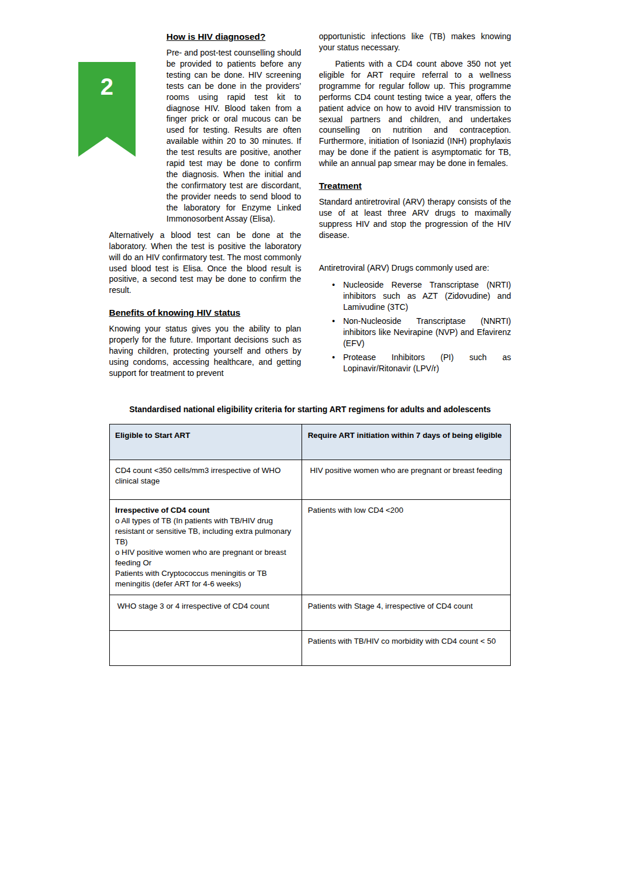2
How is HIV diagnosed?
Pre- and post-test counselling should be provided to patients before any testing can be done. HIV screening tests can be done in the providers’ rooms using rapid test kit to diagnose HIV. Blood taken from a finger prick or oral mucous can be used for testing. Results are often available within 20 to 30 minutes. If the test results are positive, another rapid test may be done to confirm the diagnosis. When the initial and the confirmatory test are discordant, the provider needs to send blood to the laboratory for Enzyme Linked Immonosorbent Assay (Elisa).
Alternatively a blood test can be done at the laboratory. When the test is positive the laboratory will do an HIV confirmatory test. The most commonly used blood test is Elisa. Once the blood result is positive, a second test may be done to confirm the result.
Benefits of knowing HIV status
Knowing your status gives you the ability to plan properly for the future. Important decisions such as having children, protecting yourself and others by using condoms, accessing healthcare, and getting support for treatment to prevent
opportunistic infections like (TB) makes knowing your status necessary.
Patients with a CD4 count above 350 not yet eligible for ART require referral to a wellness programme for regular follow up. This programme performs CD4 count testing twice a year, offers the patient advice on how to avoid HIV transmission to sexual partners and children, and undertakes counselling on nutrition and contraception. Furthermore, initiation of Isoniazid (INH) prophylaxis may be done if the patient is asymptomatic for TB, while an annual pap smear may be done in females.
Treatment
Standard antiretroviral (ARV) therapy consists of the use of at least three ARV drugs to maximally suppress HIV and stop the progression of the HIV disease.
Antiretroviral (ARV) Drugs commonly used are:
Nucleoside Reverse Transcriptase (NRTI) inhibitors such as AZT (Zidovudine) and Lamivudine (3TC)
Non-Nucleoside Transcriptase (NNRTI) inhibitors like Nevirapine (NVP) and Efavirenz (EFV)
Protease Inhibitors (PI) such as Lopinavir/Ritonavir (LPV/r)
Standardised national eligibility criteria for starting ART regimens for adults and adolescents
| Eligible to Start ART | Require ART initiation within 7 days of being eligible |
| --- | --- |
| CD4 count <350 cells/mm3 irrespective of WHO clinical stage | HIV positive women who are pregnant or breast feeding |
| Irrespective of CD4 count o All types of TB (In patients with TB/HIV drug resistant or sensitive TB, including extra pulmonary TB) o HIV positive women who are pregnant or breast feeding Or Patients with Cryptococcus meningitis or TB meningitis (defer ART for 4-6 weeks) | Patients with low CD4 <200 |
| WHO stage 3 or 4 irrespective of CD4 count | Patients with Stage 4, irrespective of CD4 count |
| | Patients with TB/HIV co morbidity with CD4 count < 50 |